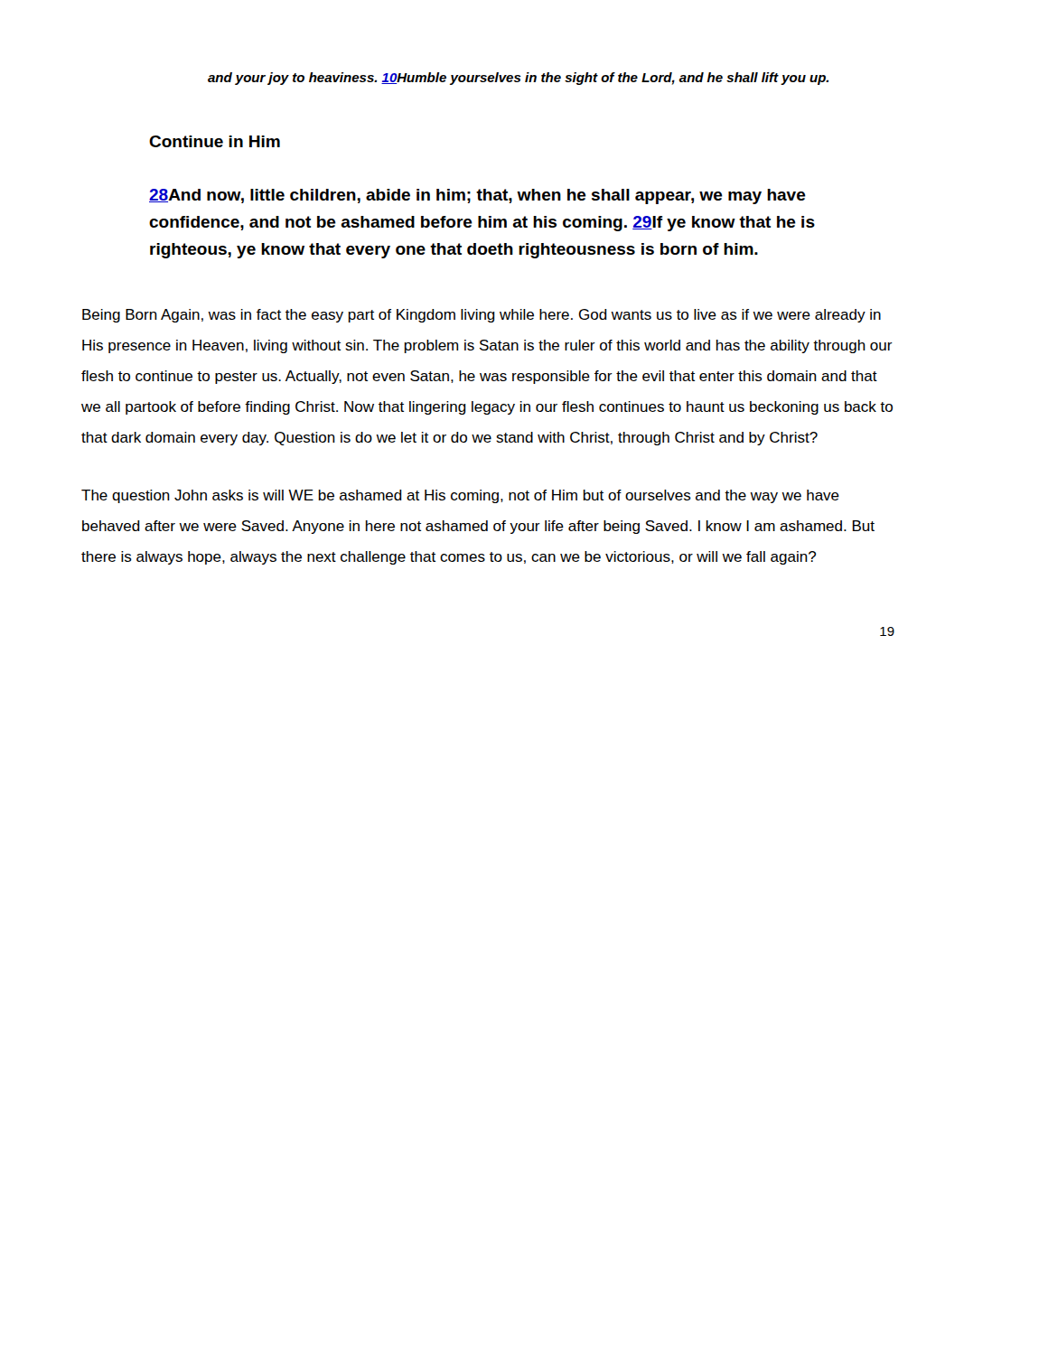and your joy to heaviness. 10 Humble yourselves in the sight of the Lord, and he shall lift you up.
Continue in Him
28 And now, little children, abide in him; that, when he shall appear, we may have confidence, and not be ashamed before him at his coming. 29 If ye know that he is righteous, ye know that every one that doeth righteousness is born of him.
Being Born Again, was in fact the easy part of Kingdom living while here. God wants us to live as if we were already in His presence in Heaven, living without sin. The problem is Satan is the ruler of this world and has the ability through our flesh to continue to pester us. Actually, not even Satan, he was responsible for the evil that enter this domain and that we all partook of before finding Christ. Now that lingering legacy in our flesh continues to haunt us beckoning us back to that dark domain every day. Question is do we let it or do we stand with Christ, through Christ and by Christ?
The question John asks is will WE be ashamed at His coming, not of Him but of ourselves and the way we have behaved after we were Saved. Anyone in here not ashamed of your life after being Saved. I know I am ashamed. But there is always hope, always the next challenge that comes to us, can we be victorious, or will we fall again?
19